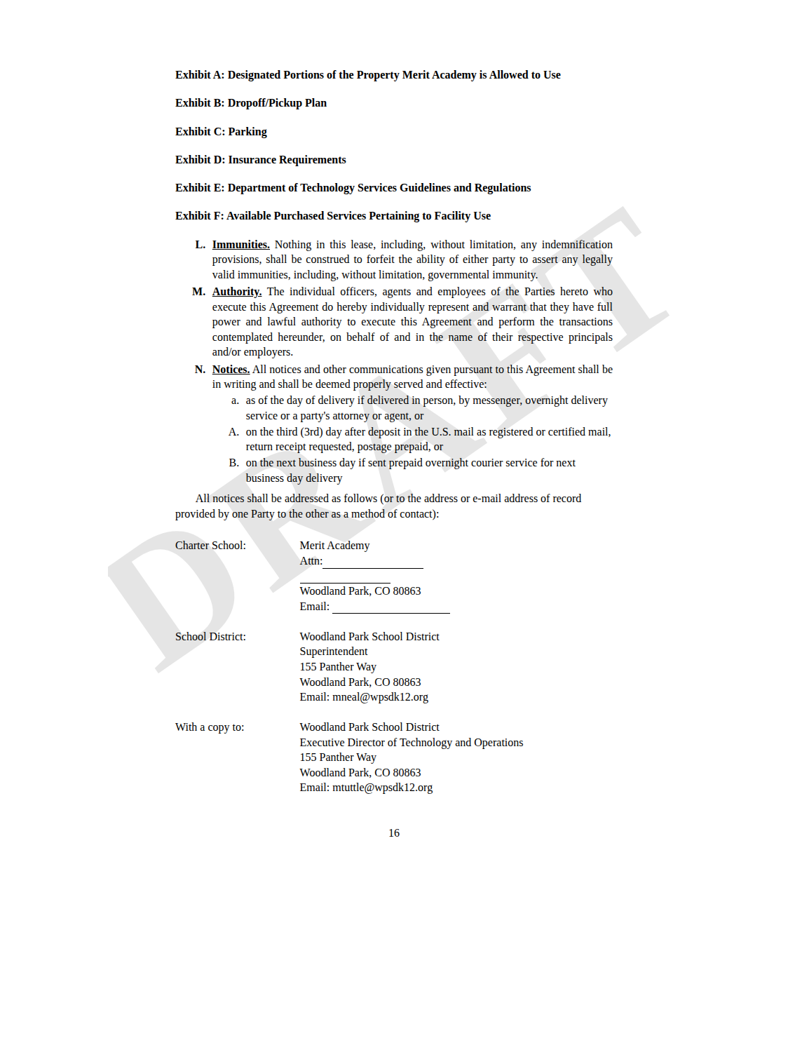DRAFT
Exhibit A: Designated Portions of the Property Merit Academy is Allowed to Use
Exhibit B: Dropoff/Pickup Plan
Exhibit C: Parking
Exhibit D: Insurance Requirements
Exhibit E: Department of Technology Services Guidelines and Regulations
Exhibit F: Available Purchased Services Pertaining to Facility Use
L. Immunities. Nothing in this lease, including, without limitation, any indemnification provisions, shall be construed to forfeit the ability of either party to assert any legally valid immunities, including, without limitation, governmental immunity.
M. Authority. The individual officers, agents and employees of the Parties hereto who execute this Agreement do hereby individually represent and warrant that they have full power and lawful authority to execute this Agreement and perform the transactions contemplated hereunder, on behalf of and in the name of their respective principals and/or employers.
N. Notices. All notices and other communications given pursuant to this Agreement shall be in writing and shall be deemed properly served and effective:
a. as of the day of delivery if delivered in person, by messenger, overnight delivery service or a party's attorney or agent, or
A. on the third (3rd) day after deposit in the U.S. mail as registered or certified mail, return receipt requested, postage prepaid, or
B. on the next business day if sent prepaid overnight courier service for next business day delivery
All notices shall be addressed as follows (or to the address or e-mail address of record provided by one Party to the other as a method of contact):
| Charter School: | Merit Academy Attn: Woodland Park, CO 80863 Email: |
| School District: | Woodland Park School District Superintendent 155 Panther Way Woodland Park, CO 80863 Email: mneal@wpsdk12.org |
| With a copy to: | Woodland Park School District Executive Director of Technology and Operations 155 Panther Way Woodland Park, CO 80863 Email: mtuttle@wpsdk12.org |
16